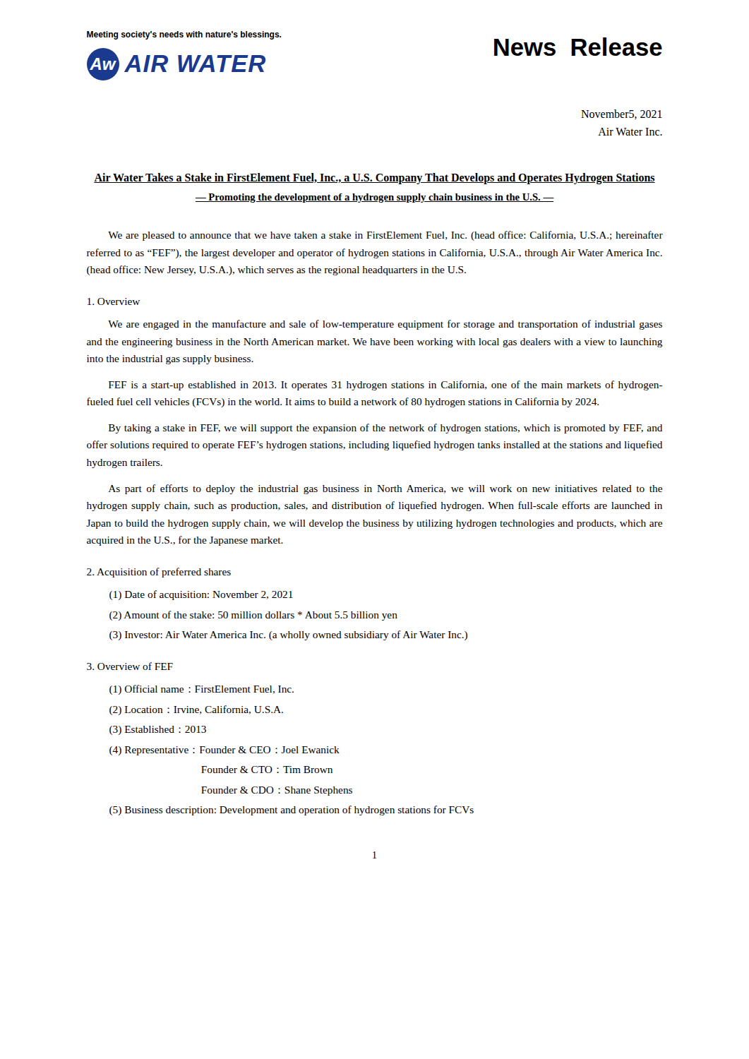Meeting society's needs with nature's blessings.
Aw
AIR WATER
News Release
November5, 2021
Air Water Inc.
Air Water Takes a Stake in FirstElement Fuel, Inc., a U.S. Company That Develops and Operates Hydrogen Stations
— Promoting the development of a hydrogen supply chain business in the U.S. —
We are pleased to announce that we have taken a stake in FirstElement Fuel, Inc. (head office: California, U.S.A.; hereinafter referred to as “FEF”), the largest developer and operator of hydrogen stations in California, U.S.A., through Air Water America Inc. (head office: New Jersey, U.S.A.), which serves as the regional headquarters in the U.S.
1. Overview
We are engaged in the manufacture and sale of low-temperature equipment for storage and transportation of industrial gases and the engineering business in the North American market. We have been working with local gas dealers with a view to launching into the industrial gas supply business.
FEF is a start-up established in 2013. It operates 31 hydrogen stations in California, one of the main markets of hydrogen-fueled fuel cell vehicles (FCVs) in the world. It aims to build a network of 80 hydrogen stations in California by 2024.
By taking a stake in FEF, we will support the expansion of the network of hydrogen stations, which is promoted by FEF, and offer solutions required to operate FEF’s hydrogen stations, including liquefied hydrogen tanks installed at the stations and liquefied hydrogen trailers.
As part of efforts to deploy the industrial gas business in North America, we will work on new initiatives related to the hydrogen supply chain, such as production, sales, and distribution of liquefied hydrogen. When full-scale efforts are launched in Japan to build the hydrogen supply chain, we will develop the business by utilizing hydrogen technologies and products, which are acquired in the U.S., for the Japanese market.
2. Acquisition of preferred shares
(1) Date of acquisition: November 2, 2021
(2) Amount of the stake: 50 million dollars * About 5.5 billion yen
(3) Investor: Air Water America Inc. (a wholly owned subsidiary of Air Water Inc.)
3. Overview of FEF
(1) Official name：FirstElement Fuel, Inc.
(2) Location：Irvine, California, U.S.A.
(3) Established：2013
(4) Representative：Founder & CEO：Joel Ewanick
Founder & CTO：Tim Brown
Founder & CDO：Shane Stephens
(5) Business description: Development and operation of hydrogen stations for FCVs
1